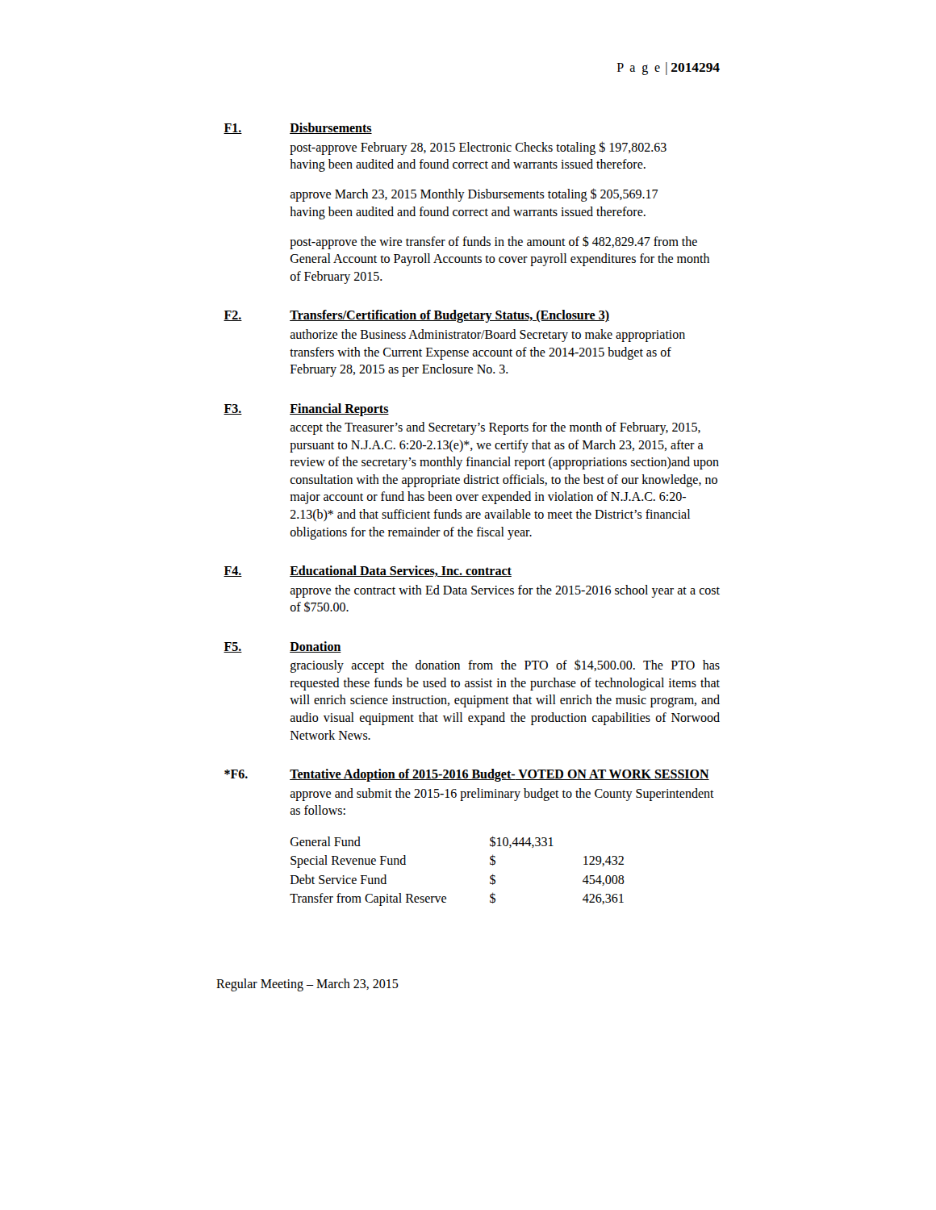P a g e | 2014294
F1.
Disbursements
post-approve February 28, 2015 Electronic Checks totaling $ 197,802.63
having been audited and found correct and warrants issued therefore.
approve March 23, 2015 Monthly Disbursements totaling $ 205,569.17
having been audited and found correct and warrants issued therefore.
post-approve the wire transfer of funds in the amount of $ 482,829.47 from the General Account to Payroll Accounts to cover payroll expenditures for the month of February 2015.
F2.
Transfers/Certification of Budgetary Status, (Enclosure 3)
authorize the Business Administrator/Board Secretary to make appropriation transfers with the Current Expense account of the 2014-2015 budget as of February 28, 2015 as per Enclosure No. 3.
F3.
Financial Reports
accept the Treasurer’s and Secretary’s Reports for the month of February, 2015, pursuant to N.J.A.C. 6:20-2.13(e)*, we certify that as of March 23, 2015, after a review of the secretary’s monthly financial report (appropriations section)and upon consultation with the appropriate district officials, to the best of our knowledge, no major account or fund has been over expended in violation of N.J.A.C. 6:20-2.13(b)* and that sufficient funds are available to meet the District’s financial obligations for the remainder of the fiscal year.
F4.
Educational Data Services, Inc. contract
approve the contract with Ed Data Services for the 2015-2016 school year at a cost of $750.00.
F5.
Donation
graciously accept the donation from the PTO of $14,500.00. The PTO has requested these funds be used to assist in the purchase of technological items that will enrich science instruction, equipment that will enrich the music program, and audio visual equipment that will expand the production capabilities of Norwood Network News.
*F6.
Tentative Adoption of 2015-2016 Budget- VOTED ON AT WORK SESSION
approve and submit the 2015-16 preliminary budget to the County Superintendent as follows:
| General Fund | $10,444,331 |
| Special Revenue Fund | $ | 129,432 |
| Debt Service Fund | $ | 454,008 |
| Transfer from Capital Reserve | $ | 426,361 |
Regular Meeting – March 23, 2015